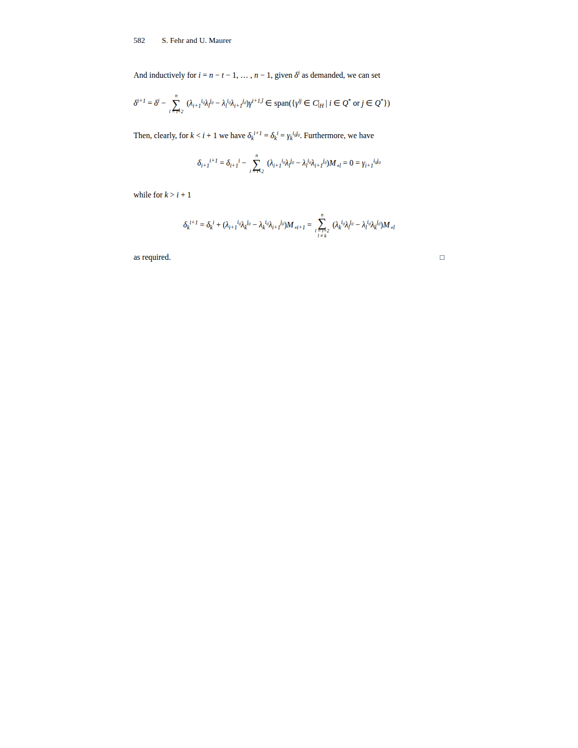582 S. Fehr and U. Maurer
And inductively for i = n − t − 1, … , n − 1, given δi as demanded, we can set
δi+1 = δi − n ∑ l = i+2 (λi+1i0 λlj0 − λli0 λi+1j0)γi+1,l ∈ span({γij ∈ C|H | i ∈ Q* or j ∈ Q*})
Then, clearly, for k < i + 1 we have δki+1 = δki = γki0j0. Furthermore, we have
δi+1i+1 = δi+1i − n ∑ l = i+2 (λi+1i0 λlj0 − λli0 λi+1j0)M∘l = 0 = γi+1i0j0
while for k > i + 1
δki+1 = δki + (λi+1i0 λkj0 − λki0 λi+1j0)M∘i+1 = n ∑ l = i+2 l ≠ k (λki0 λlj0 − λli0 λkj0)M∘l
as required. □